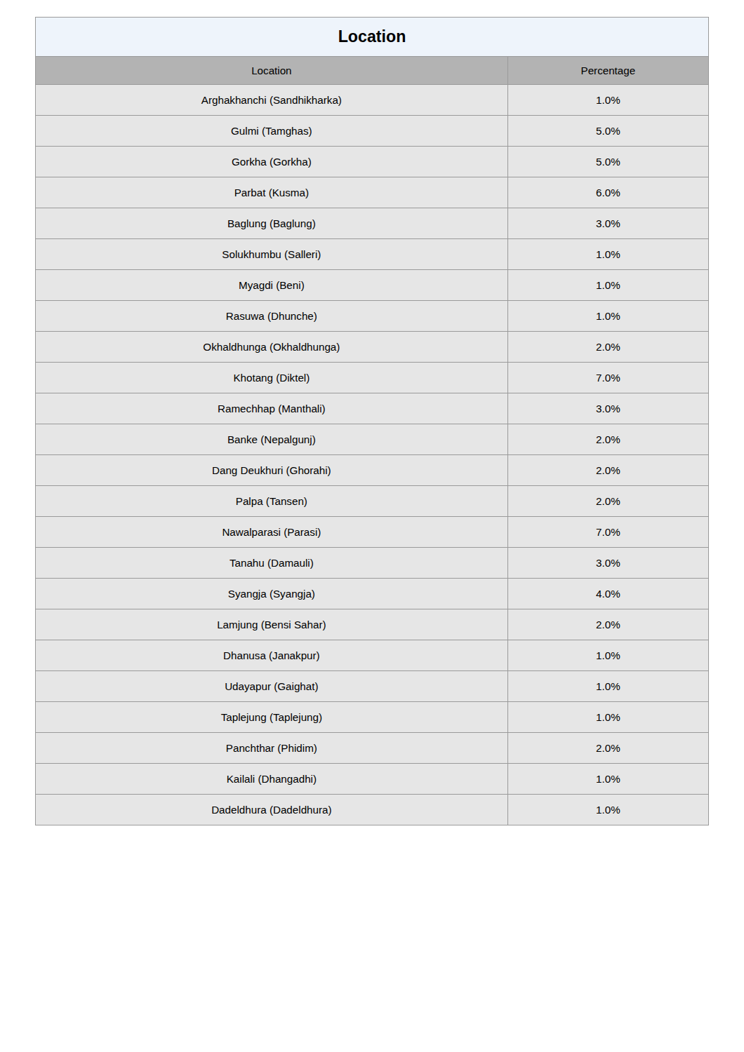Location
| Location | Percentage |
| --- | --- |
| Arghakhanchi (Sandhikharka) | 1.0% |
| Gulmi (Tamghas) | 5.0% |
| Gorkha (Gorkha) | 5.0% |
| Parbat (Kusma) | 6.0% |
| Baglung (Baglung) | 3.0% |
| Solukhumbu (Salleri) | 1.0% |
| Myagdi (Beni) | 1.0% |
| Rasuwa (Dhunche) | 1.0% |
| Okhaldhunga (Okhaldhunga) | 2.0% |
| Khotang (Diktel) | 7.0% |
| Ramechhap (Manthali) | 3.0% |
| Banke (Nepalgunj) | 2.0% |
| Dang Deukhuri (Ghorahi) | 2.0% |
| Palpa (Tansen) | 2.0% |
| Nawalparasi (Parasi) | 7.0% |
| Tanahu (Damauli) | 3.0% |
| Syangja (Syangja) | 4.0% |
| Lamjung (Bensi Sahar) | 2.0% |
| Dhanusa (Janakpur) | 1.0% |
| Udayapur (Gaighat) | 1.0% |
| Taplejung (Taplejung) | 1.0% |
| Panchthar (Phidim) | 2.0% |
| Kailali (Dhangadhi) | 1.0% |
| Dadeldhura (Dadeldhura) | 1.0% |